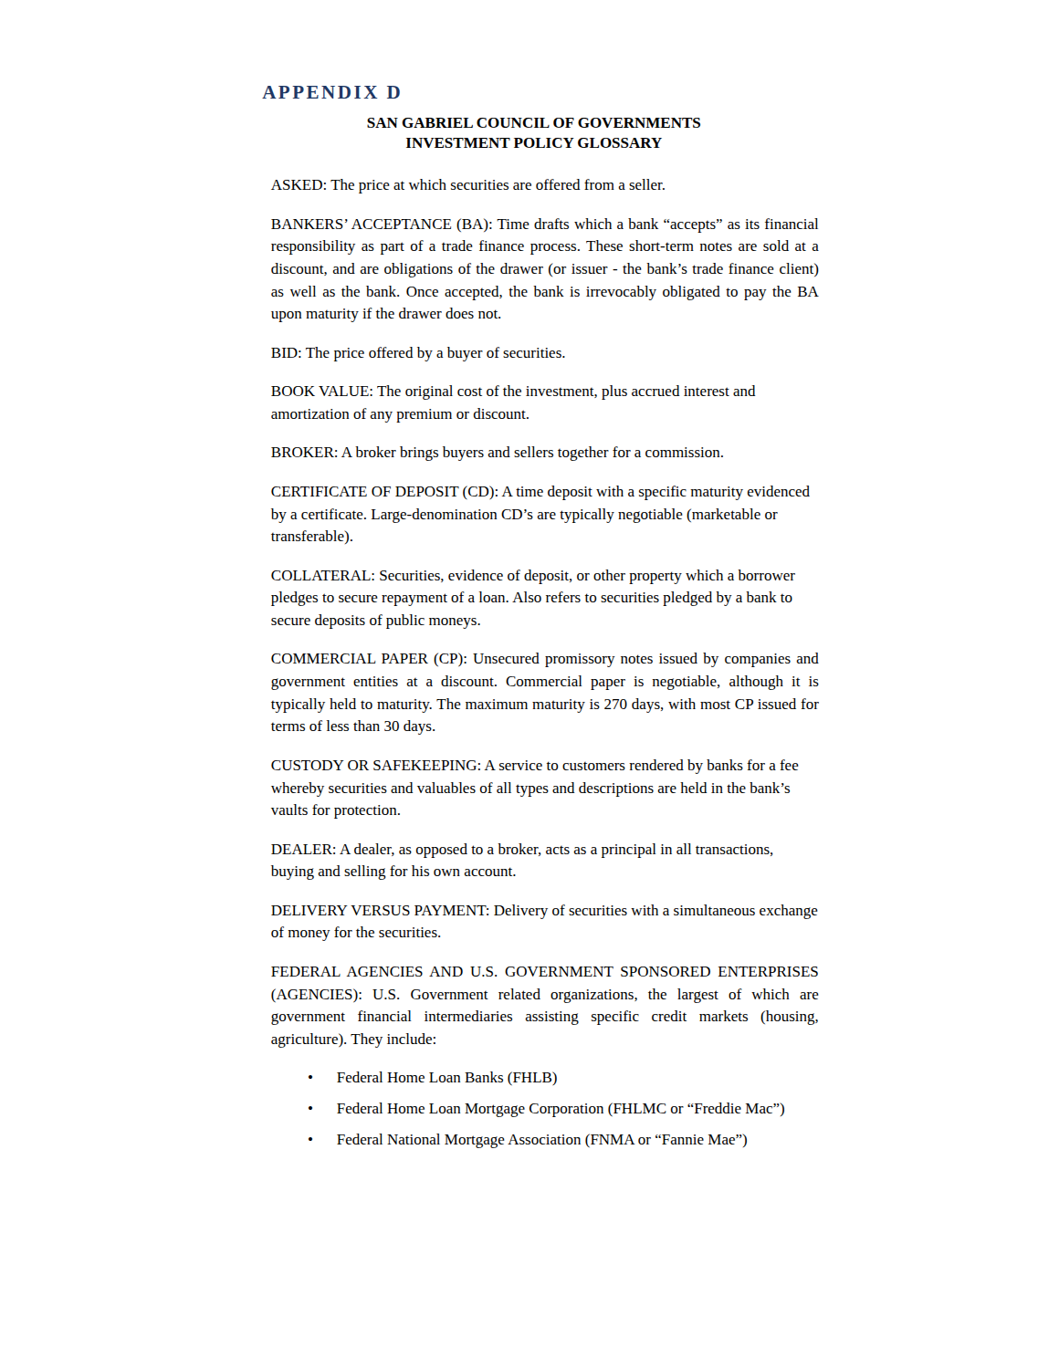APPENDIX D
SAN GABRIEL COUNCIL OF GOVERNMENTS INVESTMENT POLICY GLOSSARY
ASKED: The price at which securities are offered from a seller.
BANKERS’ ACCEPTANCE (BA): Time drafts which a bank “accepts” as its financial responsibility as part of a trade finance process. These short-term notes are sold at a discount, and are obligations of the drawer (or issuer - the bank’s trade finance client) as well as the bank. Once accepted, the bank is irrevocably obligated to pay the BA upon maturity if the drawer does not.
BID: The price offered by a buyer of securities.
BOOK VALUE: The original cost of the investment, plus accrued interest and amortization of any premium or discount.
BROKER: A broker brings buyers and sellers together for a commission.
CERTIFICATE OF DEPOSIT (CD): A time deposit with a specific maturity evidenced by a certificate. Large-denomination CD’s are typically negotiable (marketable or transferable).
COLLATERAL: Securities, evidence of deposit, or other property which a borrower pledges to secure repayment of a loan. Also refers to securities pledged by a bank to secure deposits of public moneys.
COMMERCIAL PAPER (CP): Unsecured promissory notes issued by companies and government entities at a discount. Commercial paper is negotiable, although it is typically held to maturity. The maximum maturity is 270 days, with most CP issued for terms of less than 30 days.
CUSTODY or SAFEKEEPING: A service to customers rendered by banks for a fee whereby securities and valuables of all types and descriptions are held in the bank’s vaults for protection.
DEALER: A dealer, as opposed to a broker, acts as a principal in all transactions, buying and selling for his own account.
DELIVERY VERSUS PAYMENT: Delivery of securities with a simultaneous exchange of money for the securities.
FEDERAL AGENCIES AND U.S. GOVERNMENT SPONSORED ENTERPRISES (AGENCIES): U.S. Government related organizations, the largest of which are government financial intermediaries assisting specific credit markets (housing, agriculture). They include:
Federal Home Loan Banks (FHLB)
Federal Home Loan Mortgage Corporation (FHLMC or “Freddie Mac”)
Federal National Mortgage Association (FNMA or “Fannie Mae”)